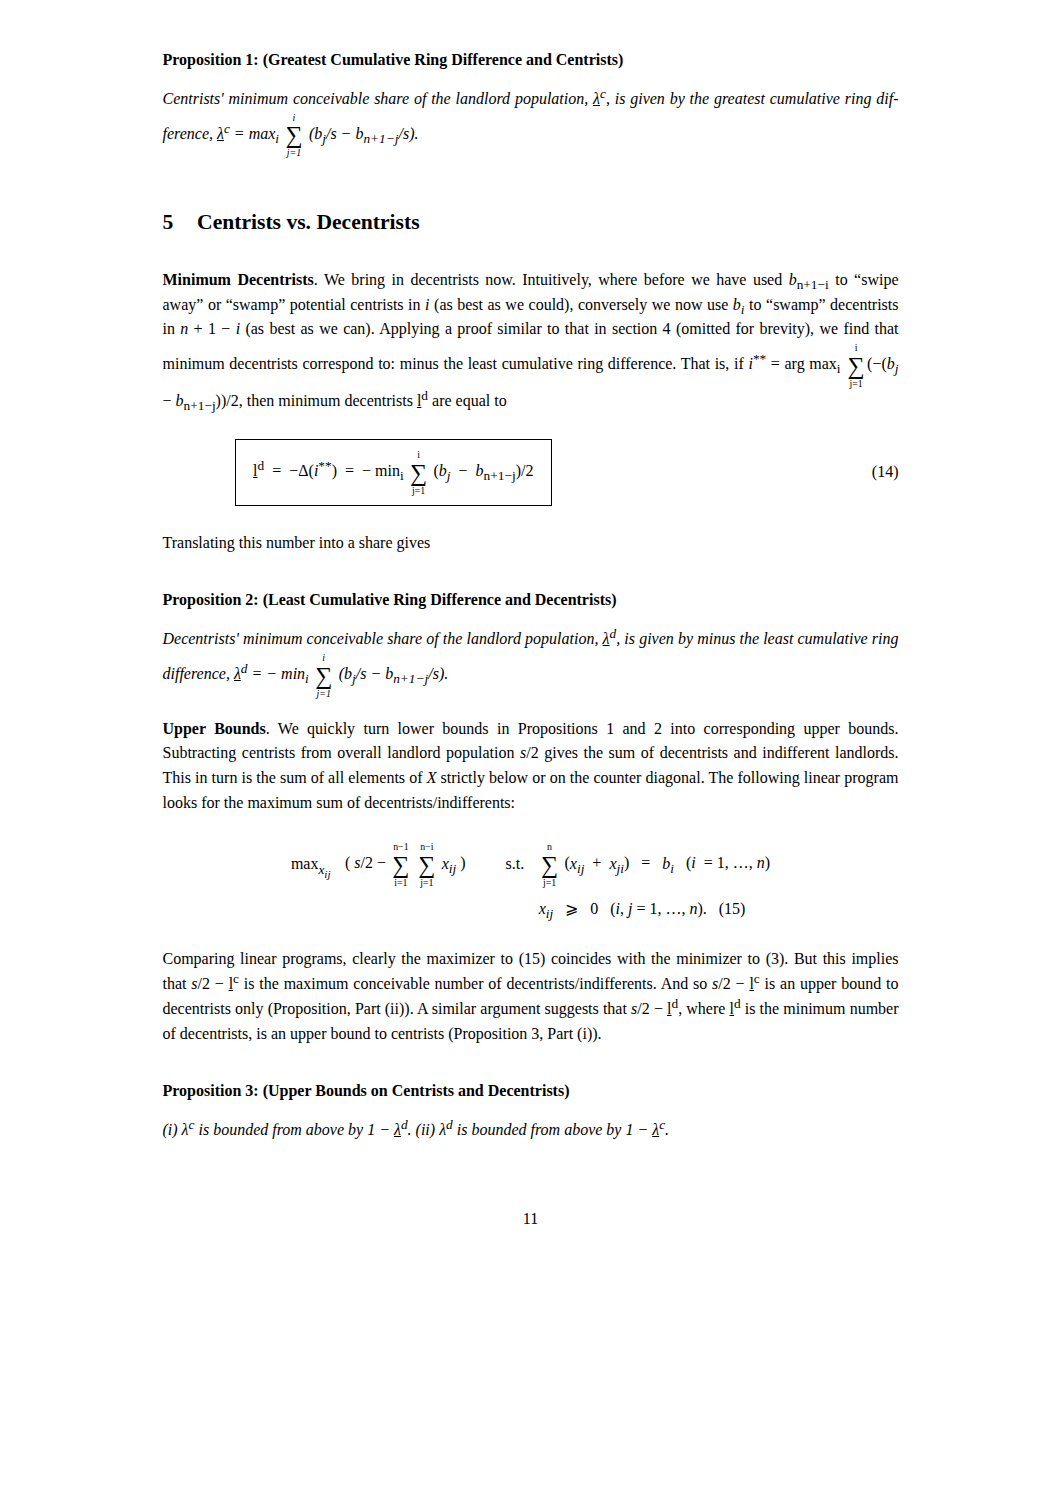Proposition 1: (Greatest Cumulative Ring Difference and Centrists)
Centrists' minimum conceivable share of the landlord population, λc, is given by the greatest cumulative ring difference, λc = maxi i∑j=1 (bj/s − bn+1−j/s).
5 Centrists vs. Decentrists
Minimum Decentrists. We bring in decentrists now. Intuitively, where before we have used bn+1−i to “swipe away” or “swamp” potential centrists in i (as best as we could), conversely we now use bi to “swamp” decentrists in n + 1 − i (as best as we can). Applying a proof similar to that in section 4 (omitted for brevity), we find that minimum decentrists correspond to: minus the least cumulative ring difference. That is, if i** = arg maxi i∑j=1(−(bj − bn+1−j))/2, then minimum decentrists ld are equal to
ld = −Δ(i**) = − mini i∑j=1 (bj − bn+1−j)/2 (14)
Translating this number into a share gives
Proposition 2: (Least Cumulative Ring Difference and Decentrists)
Decentrists' minimum conceivable share of the landlord population, λd, is given by minus the least cumulative ring difference, λd = − mini i∑j=1 (bj/s − bn+1−j/s).
Upper Bounds. We quickly turn lower bounds in Propositions 1 and 2 into corresponding upper bounds. Subtracting centrists from overall landlord population s/2 gives the sum of decentrists and indifferent landlords. This in turn is the sum of all elements of X strictly below or on the counter diagonal. The following linear program looks for the maximum sum of decentrists/indifferents:
maxxij
( s/2 − n−1∑i=1 n−i∑j=1 xij )
s.t.
n∑j=1 (xij + xji) = bi (i = 1, …, n)
xij ⩾ 0 (i, j = 1, …, n). (15)
Comparing linear programs, clearly the maximizer to (15) coincides with the minimizer to (3). But this implies that s/2 − lc is the maximum conceivable number of decentrists/indifferents. And so s/2 − lc is an upper bound to decentrists only (Proposition, Part (ii)). A similar argument suggests that s/2 − ld, where ld is the minimum number of decentrists, is an upper bound to centrists (Proposition 3, Part (i)).
Proposition 3: (Upper Bounds on Centrists and Decentrists)
(i) λc is bounded from above by 1 − λd. (ii) λd is bounded from above by 1 − λc.
11